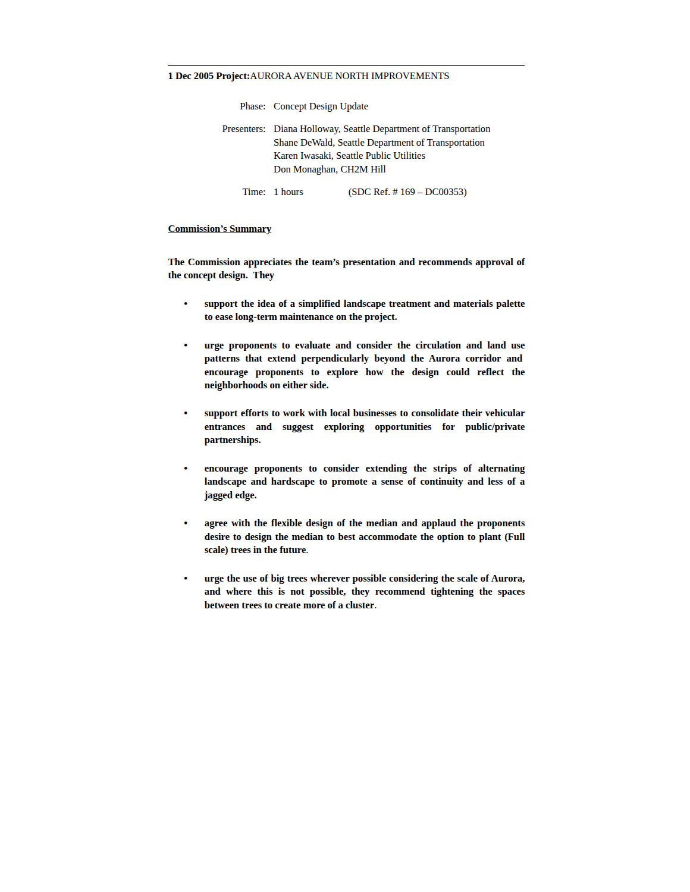1 Dec 2005 Project:AURORA AVENUE NORTH IMPROVEMENTS
| Phase: | Concept Design Update |
| Presenters: | Diana Holloway, Seattle Department of Transportation Shane DeWald, Seattle Department of Transportation Karen Iwasaki, Seattle Public Utilities Don Monaghan, CH2M Hill |
| Time: | 1 hours (SDC Ref. # 169 – DC00353) |
Commission’s Summary
The Commission appreciates the team’s presentation and recommends approval of the concept design. They
support the idea of a simplified landscape treatment and materials palette to ease long-term maintenance on the project.
urge proponents to evaluate and consider the circulation and land use patterns that extend perpendicularly beyond the Aurora corridor and encourage proponents to explore how the design could reflect the neighborhoods on either side.
support efforts to work with local businesses to consolidate their vehicular entrances and suggest exploring opportunities for public/private partnerships.
encourage proponents to consider extending the strips of alternating landscape and hardscape to promote a sense of continuity and less of a jagged edge.
agree with the flexible design of the median and applaud the proponents desire to design the median to best accommodate the option to plant (Full scale) trees in the future.
urge the use of big trees wherever possible considering the scale of Aurora, and where this is not possible, they recommend tightening the spaces between trees to create more of a cluster.